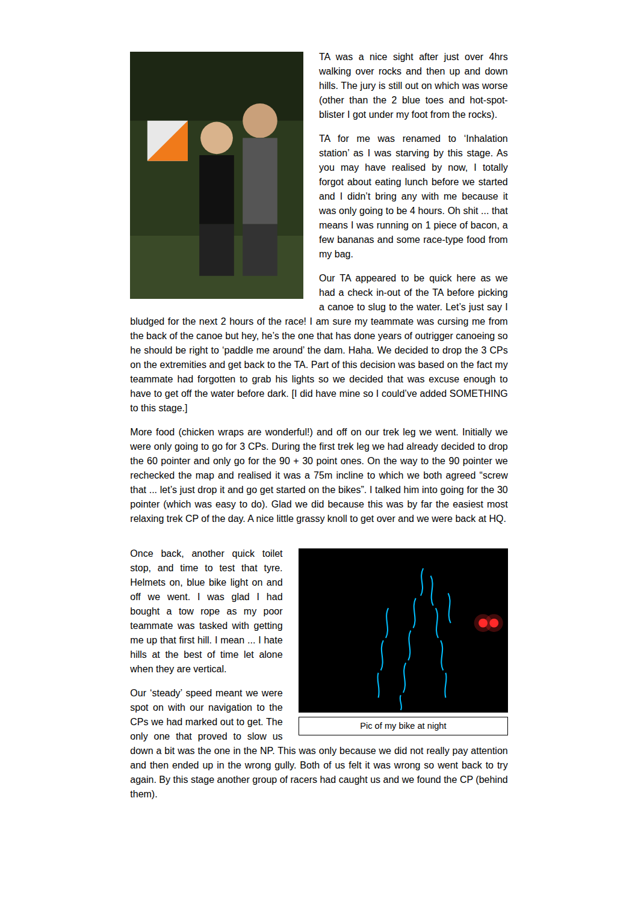TA was a nice sight after just over 4hrs walking over rocks and then up and down hills. The jury is still out on which was worse (other than the 2 blue toes and hot-spot-blister I got under my foot from the rocks).
TA for me was renamed to ‘Inhalation station’ as I was starving by this stage. As you may have realised by now, I totally forgot about eating lunch before we started and I didn’t bring any with me because it was only going to be 4 hours. Oh shit ... that means I was running on 1 piece of bacon, a few bananas and some race-type food from my bag.
Our TA appeared to be quick here as we had a check in-out of the TA before picking a canoe to slug to the water. Let’s just say I bludged for the next 2 hours of the race! I am sure my teammate was cursing me from the back of the canoe but hey, he’s the one that has done years of outrigger canoeing so he should be right to ‘paddle me around’ the dam. Haha. We decided to drop the 3 CPs on the extremities and get back to the TA. Part of this decision was based on the fact my teammate had forgotten to grab his lights so we decided that was excuse enough to have to get off the water before dark. [I did have mine so I could’ve added SOMETHING to this stage.]
More food (chicken wraps are wonderful!) and off on our trek leg we went. Initially we were only going to go for 3 CPs. During the first trek leg we had already decided to drop the 60 pointer and only go for the 90 + 30 point ones. On the way to the 90 pointer we rechecked the map and realised it was a 75m incline to which we both agreed “screw that ... let’s just drop it and go get started on the bikes”. I talked him into going for the 30 pointer (which was easy to do). Glad we did because this was by far the easiest most relaxing trek CP of the day. A nice little grassy knoll to get over and we were back at HQ.
Pic of my bike at night
Once back, another quick toilet stop, and time to test that tyre. Helmets on, blue bike light on and off we went. I was glad I had bought a tow rope as my poor teammate was tasked with getting me up that first hill. I mean ... I hate hills at the best of time let alone when they are vertical.
Our ‘steady’ speed meant we were spot on with our navigation to the CPs we had marked out to get. The only one that proved to slow us down a bit was the one in the NP. This was only because we did not really pay attention and then ended up in the wrong gully. Both of us felt it was wrong so went back to try again. By this stage another group of racers had caught us and we found the CP (behind them).